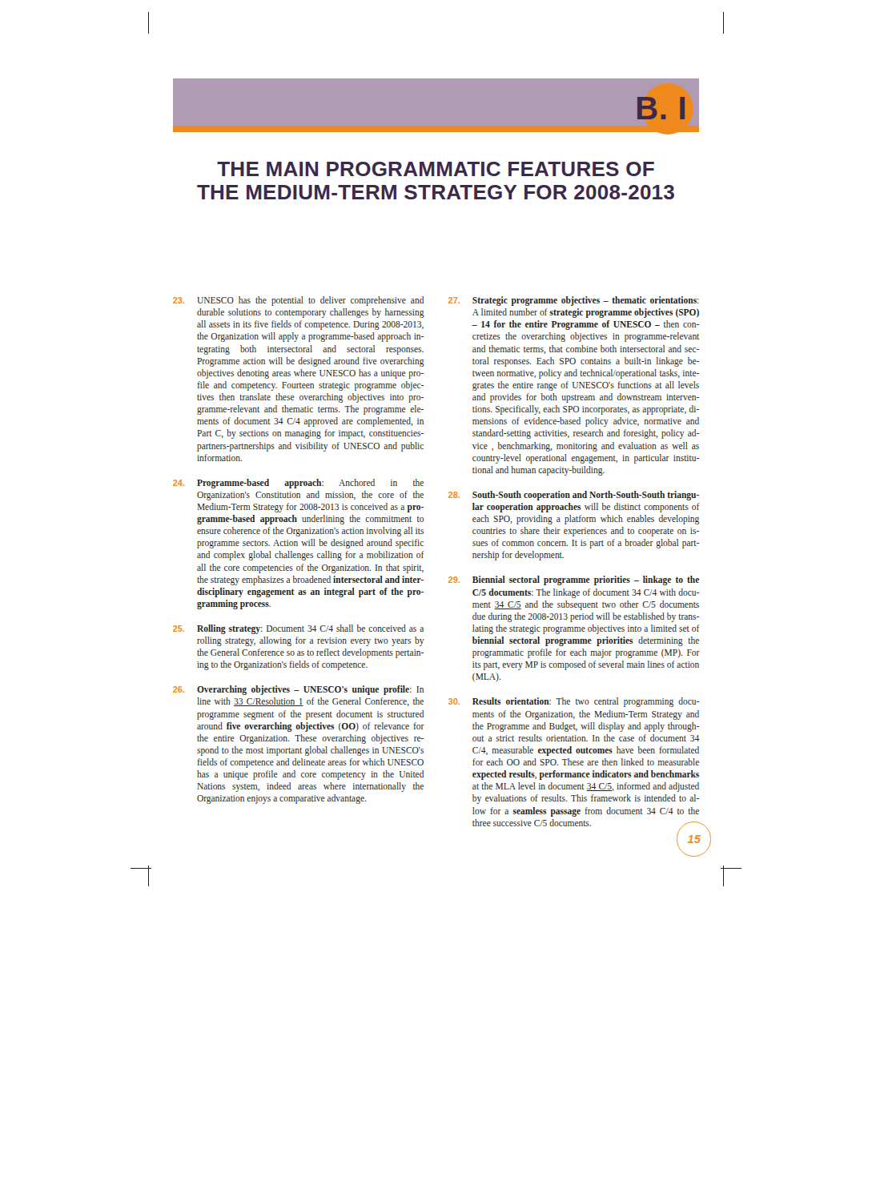B. I
THE MAIN PROGRAMMATIC FEATURES OF
THE MEDIUM-TERM STRATEGY FOR 2008-2013
23.
UNESCO has the potential to deliver comprehensive and durable solutions to contemporary challenges by harnessing all assets in its five fields of competence. During 2008-2013, the Organization will apply a programme-based approach integrating both intersectoral and sectoral responses. Programme action will be designed around five overarching objectives denoting areas where UNESCO has a unique profile and competency. Fourteen strategic programme objectives then translate these overarching objectives into programme-relevant and thematic terms. The programme elements of document 34 C/4 approved are complemented, in Part C, by sections on managing for impact, constituencies-partners-partnerships and visibility of UNESCO and public information.
24.
Programme-based approach: Anchored in the Organization's Constitution and mission, the core of the Medium-Term Strategy for 2008-2013 is conceived as a programme-based approach underlining the commitment to ensure coherence of the Organization's action involving all its programme sectors. Action will be designed around specific and complex global challenges calling for a mobilization of all the core competencies of the Organization. In that spirit, the strategy emphasizes a broadened intersectoral and interdisciplinary engagement as an integral part of the programming process.
25.
Rolling strategy: Document 34 C/4 shall be conceived as a rolling strategy, allowing for a revision every two years by the General Conference so as to reflect developments pertaining to the Organization's fields of competence.
26.
Overarching objectives – UNESCO's unique profile: In line with 33 C/Resolution 1 of the General Conference, the programme segment of the present document is structured around five overarching objectives (OO) of relevance for the entire Organization. These overarching objectives respond to the most important global challenges in UNESCO's fields of competence and delineate areas for which UNESCO has a unique profile and core competency in the United Nations system, indeed areas where internationally the Organization enjoys a comparative advantage.
27.
Strategic programme objectives – thematic orientations: A limited number of strategic programme objectives (SPO) – 14 for the entire Programme of UNESCO – then concretizes the overarching objectives in programme-relevant and thematic terms, that combine both intersectoral and sectoral responses. Each SPO contains a built-in linkage between normative, policy and technical/operational tasks, integrates the entire range of UNESCO's functions at all levels and provides for both upstream and downstream interventions. Specifically, each SPO incorporates, as appropriate, dimensions of evidence-based policy advice, normative and standard-setting activities, research and foresight, policy advice , benchmarking, monitoring and evaluation as well as country-level operational engagement, in particular institutional and human capacity-building.
28.
South-South cooperation and North-South-South triangular cooperation approaches will be distinct components of each SPO, providing a platform which enables developing countries to share their experiences and to cooperate on issues of common concern. It is part of a broader global partnership for development.
29.
Biennial sectoral programme priorities – linkage to the C/5 documents: The linkage of document 34 C/4 with document 34 C/5 and the subsequent two other C/5 documents due during the 2008-2013 period will be established by translating the strategic programme objectives into a limited set of biennial sectoral programme priorities determining the programmatic profile for each major programme (MP). For its part, every MP is composed of several main lines of action (MLA).
30.
Results orientation: The two central programming documents of the Organization, the Medium-Term Strategy and the Programme and Budget, will display and apply throughout a strict results orientation. In the case of document 34 C/4, measurable expected outcomes have been formulated for each OO and SPO. These are then linked to measurable expected results, performance indicators and benchmarks at the MLA level in document 34 C/5, informed and adjusted by evaluations of results. This framework is intended to allow for a seamless passage from document 34 C/4 to the three successive C/5 documents.
15